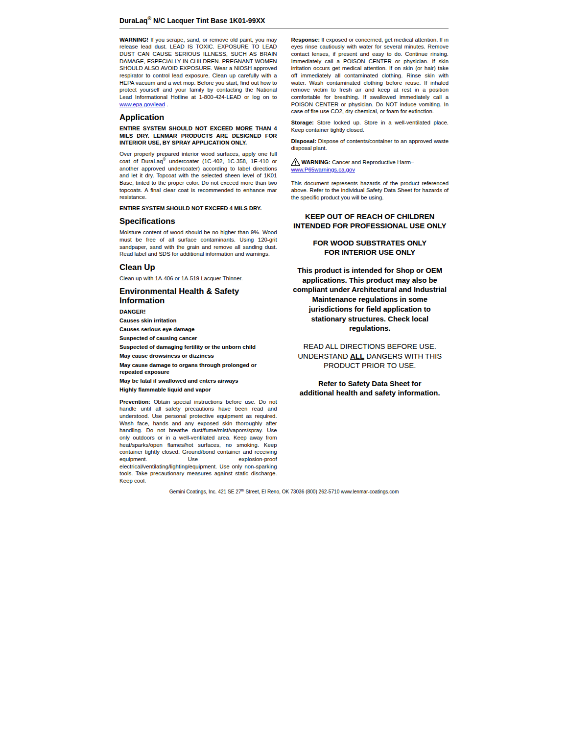DuraLaq® N/C Lacquer Tint Base 1K01-99XX
WARNING! If you scrape, sand, or remove old paint, you may release lead dust. LEAD IS TOXIC. EXPOSURE TO LEAD DUST CAN CAUSE SERIOUS ILLNESS, SUCH AS BRAIN DAMAGE, ESPECIALLY IN CHILDREN. PREGNANT WOMEN SHOULD ALSO AVOID EXPOSURE. Wear a NIOSH approved respirator to control lead exposure. Clean up carefully with a HEPA vacuum and a wet mop. Before you start, find out how to protect yourself and your family by contacting the National Lead Informational Hotline at 1-800-424-LEAD or log on to www.epa.gov/lead .
Application
ENTIRE SYSTEM SHOULD NOT EXCEED MORE THAN 4 MILS DRY. LENMAR PRODUCTS ARE DESIGNED FOR INTERIOR USE, BY SPRAY APPLICATION ONLY.
Over properly prepared interior wood surfaces, apply one full coat of DuraLaq® undercoater (1C-402, 1C-358, 1E-410 or another approved undercoater) according to label directions and let it dry. Topcoat with the selected sheen level of 1K01 Base, tinted to the proper color. Do not exceed more than two topcoats. A final clear coat is recommended to enhance mar resistance.
ENTIRE SYSTEM SHOULD NOT EXCEED 4 MILS DRY.
Specifications
Moisture content of wood should be no higher than 9%. Wood must be free of all surface contaminants. Using 120-grit sandpaper, sand with the grain and remove all sanding dust. Read label and SDS for additional information and warnings.
Clean Up
Clean up with 1A-406 or 1A-519 Lacquer Thinner.
Environmental Health & Safety Information
DANGER!
Causes skin irritation
Causes serious eye damage
Suspected of causing cancer
Suspected of damaging fertility or the unborn child
May cause drowsiness or dizziness
May cause damage to organs through prolonged or repeated exposure
May be fatal if swallowed and enters airways
Highly flammable liquid and vapor
Prevention: Obtain special instructions before use. Do not handle until all safety precautions have been read and understood. Use personal protective equipment as required. Wash face, hands and any exposed skin thoroughly after handling. Do not breathe dust/fume/mist/vapors/spray. Use only outdoors or in a well-ventilated area. Keep away from heat/sparks/open flames/hot surfaces, no smoking. Keep container tightly closed. Ground/bond container and receiving equipment. Use explosion-proof electrical/ventilating/lighting/equipment. Use only non-sparking tools. Take precautionary measures against static discharge. Keep cool.
Response: If exposed or concerned, get medical attention. If in eyes rinse cautiously with water for several minutes. Remove contact lenses, if present and easy to do. Continue rinsing. Immediately call a POISON CENTER or physician. If skin irritation occurs get medical attention. If on skin (or hair) take off immediately all contaminated clothing. Rinse skin with water. Wash contaminated clothing before reuse. If inhaled remove victim to fresh air and keep at rest in a position comfortable for breathing. If swallowed immediately call a POISON CENTER or physician. Do NOT induce vomiting. In case of fire use CO2, dry chemical, or foam for extinction.
Storage: Store locked up. Store in a well-ventilated place. Keep container tightly closed.
Disposal: Dispose of contents/container to an approved waste disposal plant.
WARNING: Cancer and Reproductive Harm–
www.P65warnings.ca.gov
This document represents hazards of the product referenced above. Refer to the individual Safety Data Sheet for hazards of the specific product you will be using.
KEEP OUT OF REACH OF CHILDREN
INTENDED FOR PROFESSIONAL USE ONLY
FOR WOOD SUBSTRATES ONLY
FOR INTERIOR USE ONLY
This product is intended for Shop or OEM applications. This product may also be compliant under Architectural and Industrial Maintenance regulations in some jurisdictions for field application to stationary structures. Check local regulations.
READ ALL DIRECTIONS BEFORE USE. UNDERSTAND ALL DANGERS WITH THIS PRODUCT PRIOR TO USE.
Refer to Safety Data Sheet for
additional health and safety information.
Gemini Coatings, Inc. 421 SE 27th Street, El Reno, OK 73036 (800) 262-5710 www.lenmar-coatings.com